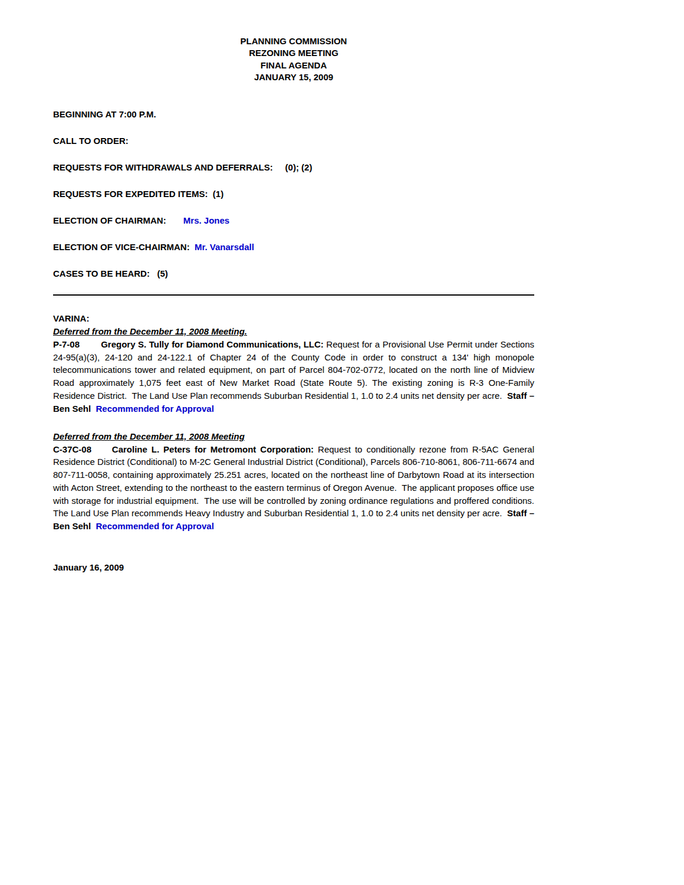PLANNING COMMISSION
REZONING MEETING
FINAL AGENDA
JANUARY 15, 2009
BEGINNING AT 7:00 P.M.
CALL TO ORDER:
REQUESTS FOR WITHDRAWALS AND DEFERRALS: (0); (2)
REQUESTS FOR EXPEDITED ITEMS: (1)
ELECTION OF CHAIRMAN: Mrs. Jones
ELECTION OF VICE-CHAIRMAN: Mr. Vanarsdall
CASES TO BE HEARD: (5)
VARINA:
Deferred from the December 11, 2008 Meeting.
P-7-08 Gregory S. Tully for Diamond Communications, LLC: Request for a Provisional Use Permit under Sections 24-95(a)(3), 24-120 and 24-122.1 of Chapter 24 of the County Code in order to construct a 134' high monopole telecommunications tower and related equipment, on part of Parcel 804-702-0772, located on the north line of Midview Road approximately 1,075 feet east of New Market Road (State Route 5). The existing zoning is R-3 One-Family Residence District. The Land Use Plan recommends Suburban Residential 1, 1.0 to 2.4 units net density per acre. Staff – Ben Sehl Recommended for Approval
Deferred from the December 11, 2008 Meeting
C-37C-08 Caroline L. Peters for Metromont Corporation: Request to conditionally rezone from R-5AC General Residence District (Conditional) to M-2C General Industrial District (Conditional), Parcels 806-710-8061, 806-711-6674 and 807-711-0058, containing approximately 25.251 acres, located on the northeast line of Darbytown Road at its intersection with Acton Street, extending to the northeast to the eastern terminus of Oregon Avenue. The applicant proposes office use with storage for industrial equipment. The use will be controlled by zoning ordinance regulations and proffered conditions. The Land Use Plan recommends Heavy Industry and Suburban Residential 1, 1.0 to 2.4 units net density per acre. Staff – Ben Sehl Recommended for Approval
January 16, 2009